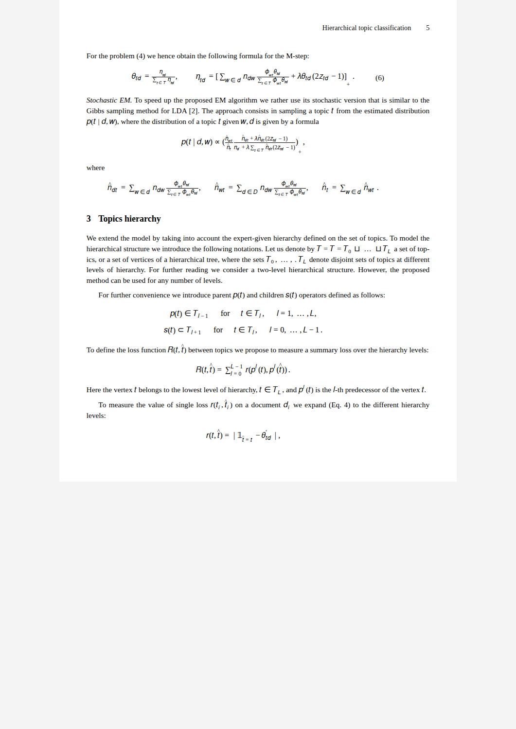Hierarchical topic classification 5
For the problem (4) we hence obtain the following formula for the M-step:
θtd = ηtd ∑ t∈T ηtd , ηtd = [ ∑ w∈d ndw ϕwtθtd ∑ t∈T ϕwtθtd + λ θtd ( 2ztd −1 ) ] + . (6)
Stochastic EM. To speed up the proposed EM algorithm we rather use its stochastic version that is similar to the Gibbs sampling method for LDA [2]. The approach consists in sampling a topic t from the estimated distribution p(t|d,w), where the distribution of a topic t given w,d is given by a formula
p(t|d,w) ∝ ( n^wt n^t n^dt + λ n^dt (2ztd−1) nd + λ ∑ t∈T n^dt (2ztd−1) ) + ,
where
n^dt = ∑ w∈d ndw ϕwtθtd ∑ t∈T ϕwtθtd , n^wt = ∑ d∈D ndw ϕwtθtd ∑ t∈T ϕwtθtd , n^t = ∑ w∈d n^wt .
3 Topics hierarchy
We extend the model by taking into account the expert-given hierarchy defined on the set of topics. To model the hierarchical structure we introduce the following notations. Let us denote by T=T=T0⊔…⊔TL a set of topics, or a set of vertices of a hierarchical tree, where the sets T0,…,.TL denote disjoint sets of topics at different levels of hierarchy. For further reading we consider a two-level hierarchical structure. However, the proposed method can be used for any number of levels.
For further convenience we introduce parent p(t) and children s(t) operators defined as follows:
p(t) ∈ Tl−1 for t∈Tl , l=1,…,L ,
s(t) ⊂ Tl+1 for t∈Tl , l=0,…,L−1 .
To define the loss function R(t,t^) between topics we propose to measure a summary loss over the hierarchy levels:
R(t,t^) = ∑ l=0 L−1 r ( pl(t) , pl(t^) ) .
Here the vertex t belongs to the lowest level of hierarchy, t∈TL, and pl(t) is the l-th predecessor of the vertex t.
To measure the value of single loss r(ti,t^i) on a document di we expand (Eq. 4) to the different hierarchy levels:
r(t,t^) = | 𝟙t^=t − θtd′ | ,